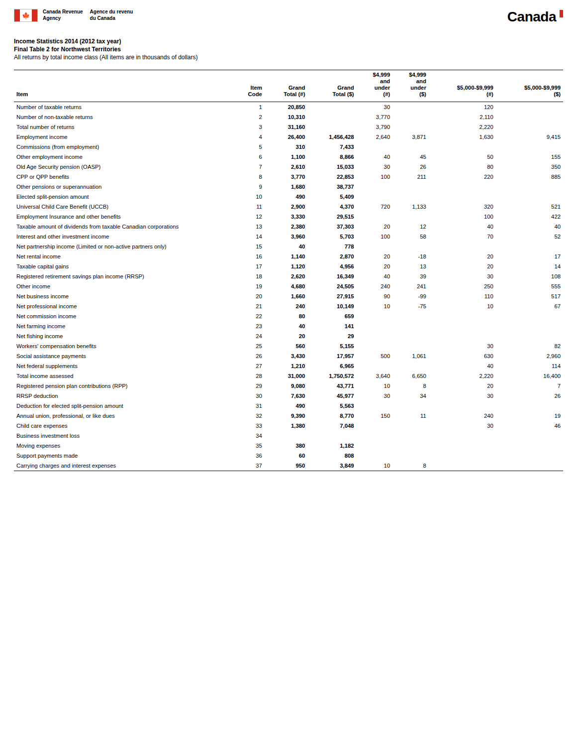🍁
Canada Revenue
Agency
Agence du revenu
du Canada
Canada
Income Statistics 2014 (2012 tax year)
Final Table 2 for Northwest Territories
All returns by total income class (All items are in thousands of dollars)
| Item | Item Code | Grand Total (#) | Grand Total ($) | $4,999 and under (#) | $4,999 and under ($) | $5,000-$9,999 (#) | $5,000-$9,999 ($) |
| --- | --- | --- | --- | --- | --- | --- | --- |
| Number of taxable returns | 1 | 20,850 | | 30 | | 120 | |
| Number of non-taxable returns | 2 | 10,310 | | 3,770 | | 2,110 | |
| Total number of returns | 3 | 31,160 | | 3,790 | | 2,220 | |
| Employment income | 4 | 26,400 | 1,456,428 | 2,640 | 3,871 | 1,630 | 9,415 |
| Commissions (from employment) | 5 | 310 | 7,433 | | | | |
| Other employment income | 6 | 1,100 | 8,866 | 40 | 45 | 50 | 155 |
| Old Age Security pension (OASP) | 7 | 2,610 | 15,033 | 30 | 26 | 80 | 350 |
| CPP or QPP benefits | 8 | 3,770 | 22,853 | 100 | 211 | 220 | 885 |
| Other pensions or superannuation | 9 | 1,680 | 38,737 | | | | |
| Elected split-pension amount | 10 | 490 | 5,409 | | | | |
| Universal Child Care Benefit (UCCB) | 11 | 2,900 | 4,370 | 720 | 1,133 | 320 | 521 |
| Employment Insurance and other benefits | 12 | 3,330 | 29,515 | | | 100 | 422 |
| Taxable amount of dividends from taxable Canadian corporations | 13 | 2,380 | 37,303 | 20 | 12 | 40 | 40 |
| Interest and other investment income | 14 | 3,960 | 5,703 | 100 | 58 | 70 | 52 |
| Net partnership income (Limited or non-active partners only) | 15 | 40 | 778 | | | | |
| Net rental income | 16 | 1,140 | 2,870 | 20 | -18 | 20 | 17 |
| Taxable capital gains | 17 | 1,120 | 4,956 | 20 | 13 | 20 | 14 |
| Registered retirement savings plan income (RRSP) | 18 | 2,620 | 16,349 | 40 | 39 | 30 | 108 |
| Other income | 19 | 4,680 | 24,505 | 240 | 241 | 250 | 555 |
| Net business income | 20 | 1,660 | 27,915 | 90 | -99 | 110 | 517 |
| Net professional income | 21 | 240 | 10,149 | 10 | -75 | 10 | 67 |
| Net commission income | 22 | 80 | 659 | | | | |
| Net farming income | 23 | 40 | 141 | | | | |
| Net fishing income | 24 | 20 | 29 | | | | |
| Workers' compensation benefits | 25 | 560 | 5,155 | | | 30 | 82 |
| Social assistance payments | 26 | 3,430 | 17,957 | 500 | 1,061 | 630 | 2,960 |
| Net federal supplements | 27 | 1,210 | 6,965 | | | 40 | 114 |
| Total income assessed | 28 | 31,000 | 1,750,572 | 3,640 | 6,650 | 2,220 | 16,400 |
| Registered pension plan contributions (RPP) | 29 | 9,080 | 43,771 | 10 | 8 | 20 | 7 |
| RRSP deduction | 30 | 7,630 | 45,977 | 30 | 34 | 30 | 26 |
| Deduction for elected split-pension amount | 31 | 490 | 5,563 | | | | |
| Annual union, professional, or like dues | 32 | 9,390 | 8,770 | 150 | 11 | 240 | 19 |
| Child care expenses | 33 | 1,380 | 7,048 | | | 30 | 46 |
| Business investment loss | 34 | | | | | | |
| Moving expenses | 35 | 380 | 1,182 | | | | |
| Support payments made | 36 | 60 | 808 | | | | |
| Carrying charges and interest expenses | 37 | 950 | 3,849 | 10 | 8 | | |